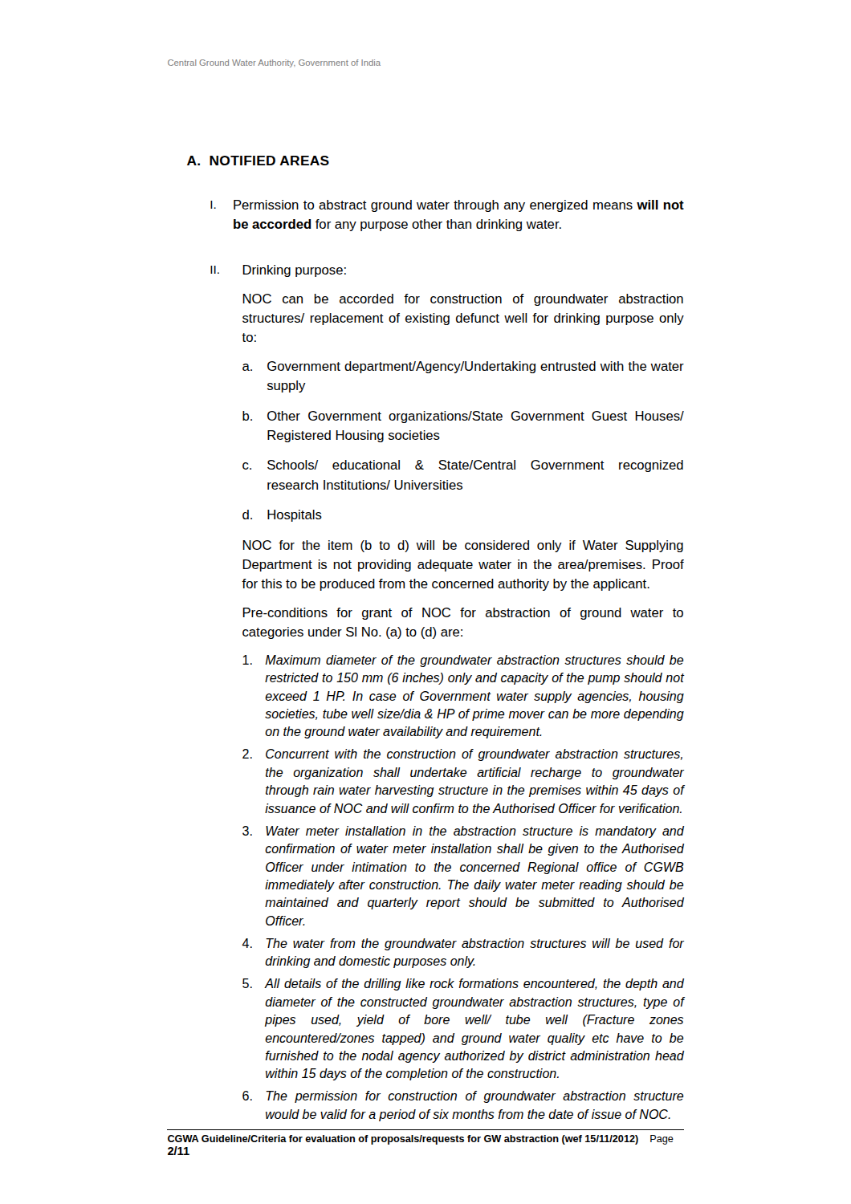Central Ground Water Authority, Government of India
A. NOTIFIED AREAS
I.
Permission to abstract ground water through any energized means will not be accorded for any purpose other than drinking water.
II.
Drinking purpose:
NOC can be accorded for construction of groundwater abstraction structures/ replacement of existing defunct well for drinking purpose only to:
a. Government department/Agency/Undertaking entrusted with the water supply
b. Other Government organizations/State Government Guest Houses/ Registered Housing societies
c. Schools/ educational & State/Central Government recognized research Institutions/ Universities
d. Hospitals
NOC for the item (b to d) will be considered only if Water Supplying Department is not providing adequate water in the area/premises. Proof for this to be produced from the concerned authority by the applicant.
Pre-conditions for grant of NOC for abstraction of ground water to categories under Sl No. (a) to (d) are:
Maximum diameter of the groundwater abstraction structures should be restricted to 150 mm (6 inches) only and capacity of the pump should not exceed 1 HP. In case of Government water supply agencies, housing societies, tube well size/dia & HP of prime mover can be more depending on the ground water availability and requirement.
Concurrent with the construction of groundwater abstraction structures, the organization shall undertake artificial recharge to groundwater through rain water harvesting structure in the premises within 45 days of issuance of NOC and will confirm to the Authorised Officer for verification.
Water meter installation in the abstraction structure is mandatory and confirmation of water meter installation shall be given to the Authorised Officer under intimation to the concerned Regional office of CGWB immediately after construction. The daily water meter reading should be maintained and quarterly report should be submitted to Authorised Officer.
The water from the groundwater abstraction structures will be used for drinking and domestic purposes only.
All details of the drilling like rock formations encountered, the depth and diameter of the constructed groundwater abstraction structures, type of pipes used, yield of bore well/ tube well (Fracture zones encountered/zones tapped) and ground water quality etc have to be furnished to the nodal agency authorized by district administration head within 15 days of the completion of the construction.
The permission for construction of groundwater abstraction structure would be valid for a period of six months from the date of issue of NOC.
CGWA Guideline/Criteria for evaluation of proposals/requests for GW abstraction (wef 15/11/2012) Page 2/11